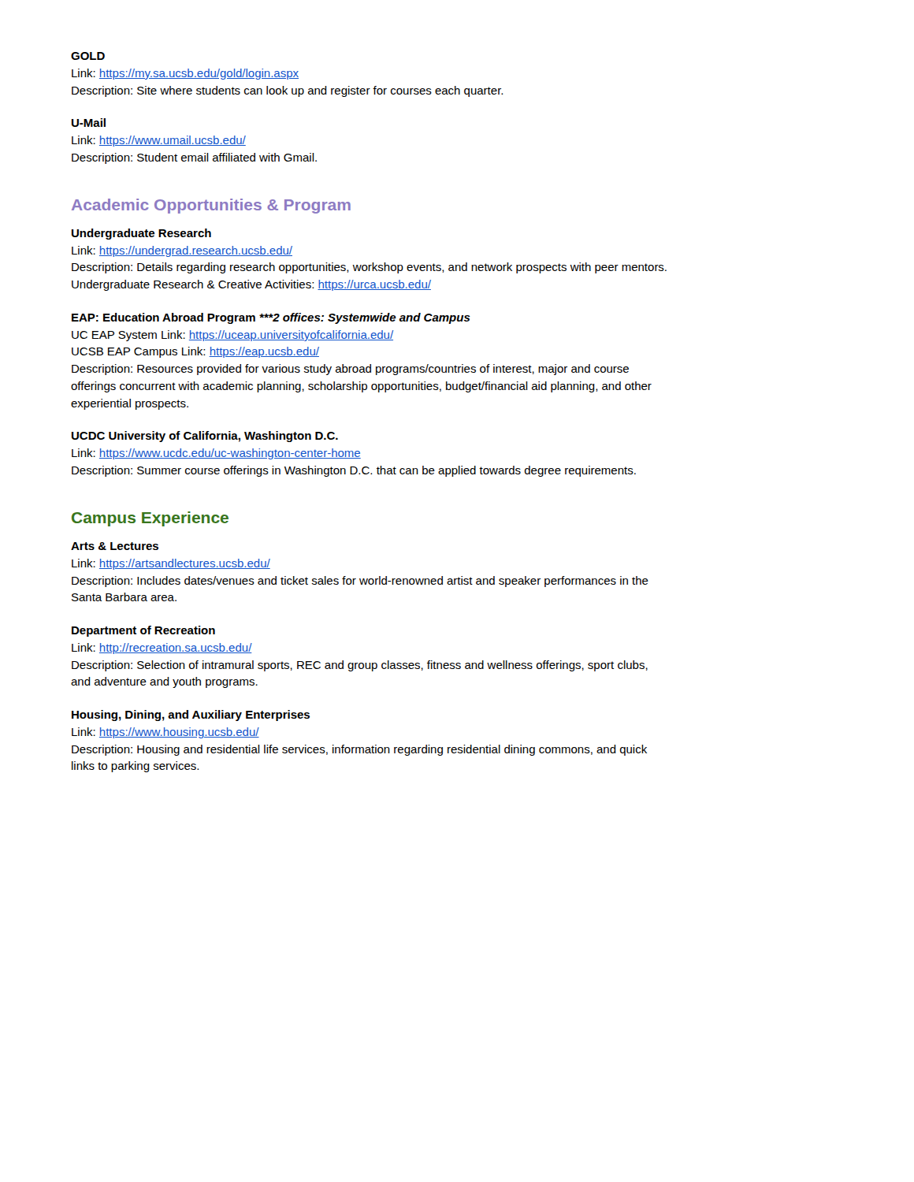GOLD
Link: https://my.sa.ucsb.edu/gold/login.aspx
Description: Site where students can look up and register for courses each quarter.
U-Mail
Link: https://www.umail.ucsb.edu/
Description: Student email affiliated with Gmail.
Academic Opportunities & Program
Undergraduate Research
Link: https://undergrad.research.ucsb.edu/
Description: Details regarding research opportunities, workshop events, and network prospects with peer mentors.
Undergraduate Research & Creative Activities: https://urca.ucsb.edu/
EAP: Education Abroad Program ***2 offices: Systemwide and Campus
UC EAP System Link: https://uceap.universityofcalifornia.edu/
UCSB EAP Campus Link: https://eap.ucsb.edu/
Description: Resources provided for various study abroad programs/countries of interest, major and course offerings concurrent with academic planning, scholarship opportunities, budget/financial aid planning, and other experiential prospects.
UCDC University of California, Washington D.C.
Link: https://www.ucdc.edu/uc-washington-center-home
Description: Summer course offerings in Washington D.C. that can be applied towards degree requirements.
Campus Experience
Arts & Lectures
Link: https://artsandlectures.ucsb.edu/
Description: Includes dates/venues and ticket sales for world-renowned artist and speaker performances in the Santa Barbara area.
Department of Recreation
Link: http://recreation.sa.ucsb.edu/
Description: Selection of intramural sports, REC and group classes, fitness and wellness offerings, sport clubs, and adventure and youth programs.
Housing, Dining, and Auxiliary Enterprises
Link: https://www.housing.ucsb.edu/
Description: Housing and residential life services, information regarding residential dining commons, and quick links to parking services.